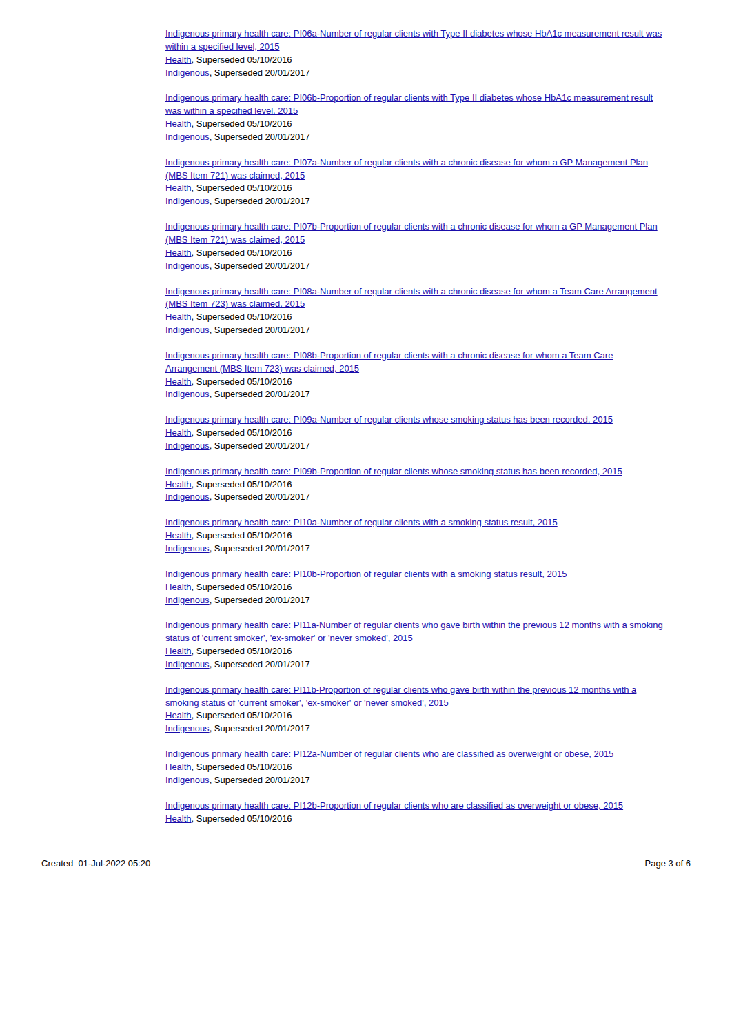Indigenous primary health care: PI06a-Number of regular clients with Type II diabetes whose HbA1c measurement result was within a specified level, 2015
Health, Superseded 05/10/2016
Indigenous, Superseded 20/01/2017
Indigenous primary health care: PI06b-Proportion of regular clients with Type II diabetes whose HbA1c measurement result was within a specified level, 2015
Health, Superseded 05/10/2016
Indigenous, Superseded 20/01/2017
Indigenous primary health care: PI07a-Number of regular clients with a chronic disease for whom a GP Management Plan (MBS Item 721) was claimed, 2015
Health, Superseded 05/10/2016
Indigenous, Superseded 20/01/2017
Indigenous primary health care: PI07b-Proportion of regular clients with a chronic disease for whom a GP Management Plan (MBS Item 721) was claimed, 2015
Health, Superseded 05/10/2016
Indigenous, Superseded 20/01/2017
Indigenous primary health care: PI08a-Number of regular clients with a chronic disease for whom a Team Care Arrangement (MBS Item 723) was claimed, 2015
Health, Superseded 05/10/2016
Indigenous, Superseded 20/01/2017
Indigenous primary health care: PI08b-Proportion of regular clients with a chronic disease for whom a Team Care Arrangement (MBS Item 723) was claimed, 2015
Health, Superseded 05/10/2016
Indigenous, Superseded 20/01/2017
Indigenous primary health care: PI09a-Number of regular clients whose smoking status has been recorded, 2015
Health, Superseded 05/10/2016
Indigenous, Superseded 20/01/2017
Indigenous primary health care: PI09b-Proportion of regular clients whose smoking status has been recorded, 2015
Health, Superseded 05/10/2016
Indigenous, Superseded 20/01/2017
Indigenous primary health care: PI10a-Number of regular clients with a smoking status result, 2015
Health, Superseded 05/10/2016
Indigenous, Superseded 20/01/2017
Indigenous primary health care: PI10b-Proportion of regular clients with a smoking status result, 2015
Health, Superseded 05/10/2016
Indigenous, Superseded 20/01/2017
Indigenous primary health care: PI11a-Number of regular clients who gave birth within the previous 12 months with a smoking status of 'current smoker', 'ex-smoker' or 'never smoked', 2015
Health, Superseded 05/10/2016
Indigenous, Superseded 20/01/2017
Indigenous primary health care: PI11b-Proportion of regular clients who gave birth within the previous 12 months with a smoking status of 'current smoker', 'ex-smoker' or 'never smoked', 2015
Health, Superseded 05/10/2016
Indigenous, Superseded 20/01/2017
Indigenous primary health care: PI12a-Number of regular clients who are classified as overweight or obese, 2015
Health, Superseded 05/10/2016
Indigenous, Superseded 20/01/2017
Indigenous primary health care: PI12b-Proportion of regular clients who are classified as overweight or obese, 2015
Health, Superseded 05/10/2016
Created 01-Jul-2022 05:20 Page 3 of 6